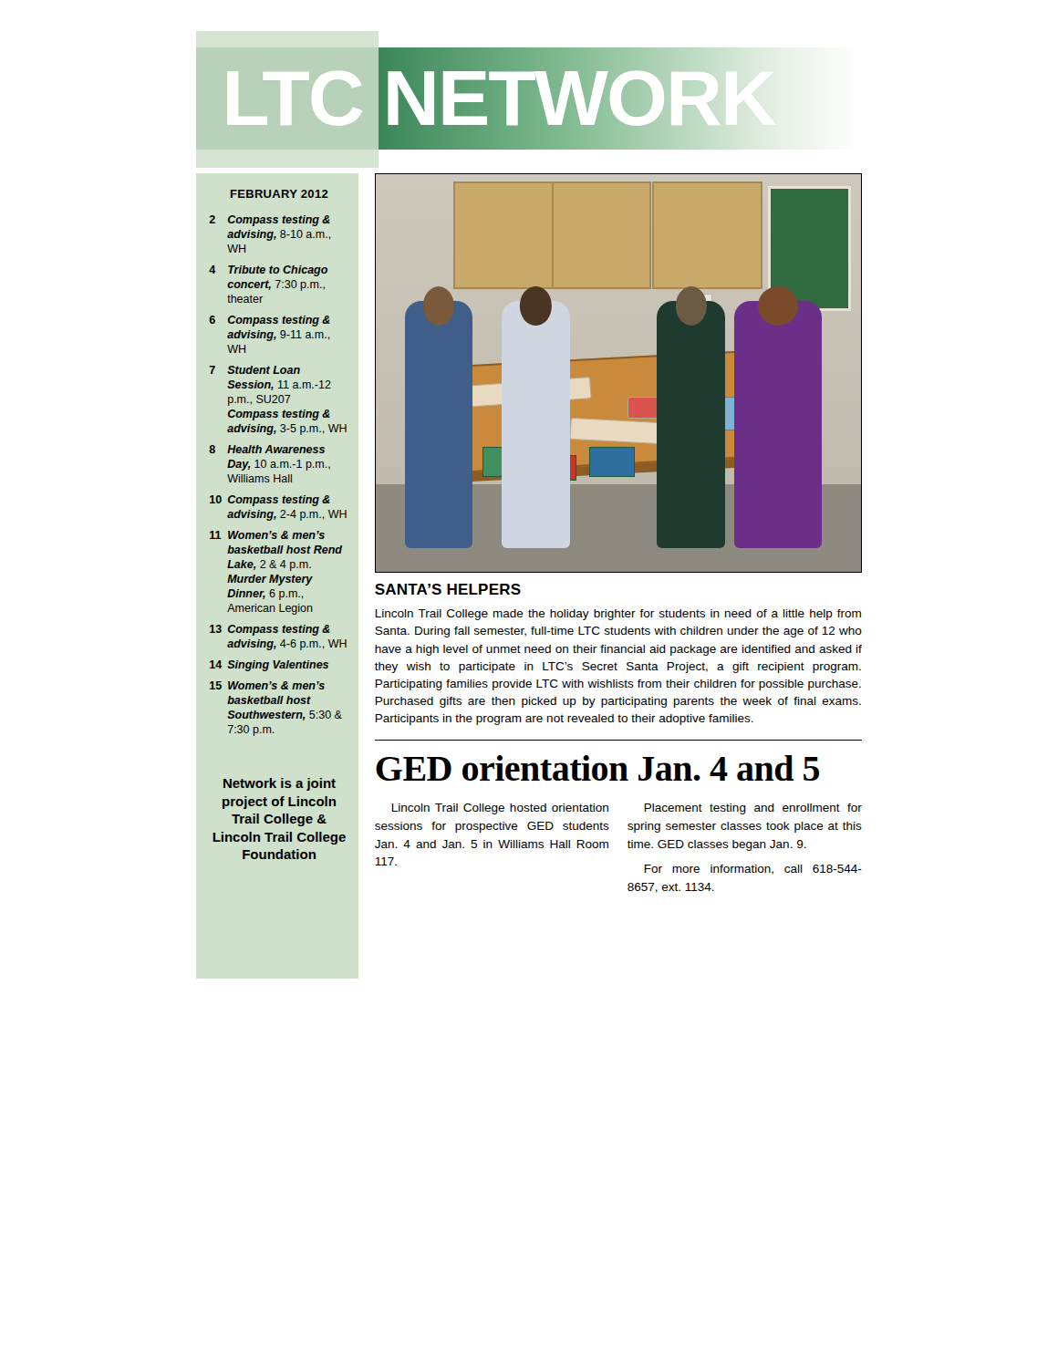LTC NETWORK
FEBRUARY 2012
| 2 | Compass testing & advising, 8-10 a.m., WH |
| 4 | Tribute to Chicago concert, 7:30 p.m., theater |
| 6 | Compass testing & advising, 9-11 a.m., WH |
| 7 | Student Loan Session, 11 a.m.-12 p.m., SU207 Compass testing & advising, 3-5 p.m., WH |
| 8 | Health Awareness Day, 10 a.m.-1 p.m., Williams Hall |
| 10 | Compass testing & advising, 2-4 p.m., WH |
| 11 | Women’s & men’s basketball host Rend Lake, 2 & 4 p.m. Murder Mystery Dinner, 6 p.m., American Legion |
| 13 | Compass testing & advising, 4-6 p.m., WH |
| 14 | Singing Valentines |
| 15 | Women’s & men’s basketball host Southwestern, 5:30 & 7:30 p.m. |
Network is a joint project of Lincoln Trail College & Lincoln Trail College Foundation
SANTA’S HELPERS
Lincoln Trail College made the holiday brighter for students in need of a little help from Santa. During fall semester, full-time LTC students with children under the age of 12 who have a high level of unmet need on their financial aid package are identified and asked if they wish to participate in LTC’s Secret Santa Project, a gift recipient program. Participating families provide LTC with wishlists from their children for possible purchase. Purchased gifts are then picked up by participating parents the week of final exams. Participants in the program are not revealed to their adoptive families.
GED orientation Jan. 4 and 5
Lincoln Trail College hosted orientation sessions for prospective GED students Jan. 4 and Jan. 5 in Williams Hall Room 117.
Placement testing and enrollment for spring semester classes took place at this time. GED classes began Jan. 9.
For more information, call 618-544-8657, ext. 1134.